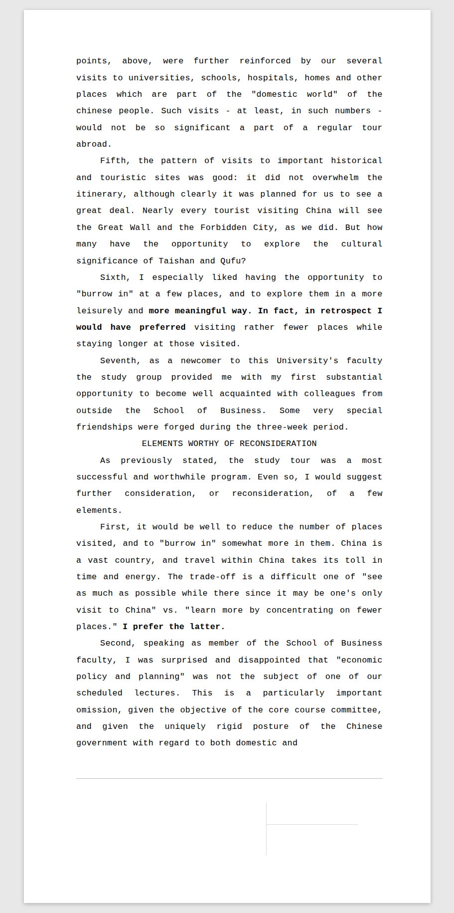points, above, were further reinforced by our several visits to universities, schools, hospitals, homes and other places which are part of the "domestic world" of the chinese people. Such visits - at least, in such numbers - would not be so significant a part of a regular tour abroad.
Fifth, the pattern of visits to important historical and touristic sites was good: it did not overwhelm the itinerary, although clearly it was planned for us to see a great deal. Nearly every tourist visiting China will see the Great Wall and the Forbidden City, as we did. But how many have the opportunity to explore the cultural significance of Taishan and Qufu?
Sixth, I especially liked having the opportunity to "burrow in" at a few places, and to explore them in a more leisurely and more meaningful way. In fact, in retrospect I would have preferred visiting rather fewer places while staying longer at those visited.
Seventh, as a newcomer to this University's faculty the study group provided me with my first substantial opportunity to become well acquainted with colleagues from outside the School of Business. Some very special friendships were forged during the three-week period.
ELEMENTS WORTHY OF RECONSIDERATION
As previously stated, the study tour was a most successful and worthwhile program. Even so, I would suggest further consideration, or reconsideration, of a few elements.
First, it would be well to reduce the number of places visited, and to "burrow in" somewhat more in them. China is a vast country, and travel within China takes its toll in time and energy. The trade-off is a difficult one of "see as much as possible while there since it may be one's only visit to China" vs. "learn more by concentrating on fewer places." I prefer the latter.
Second, speaking as member of the School of Business faculty, I was surprised and disappointed that "economic policy and planning" was not the subject of one of our scheduled lectures. This is a particularly important omission, given the objective of the core course committee, and given the uniquely rigid posture of the Chinese government with regard to both domestic and